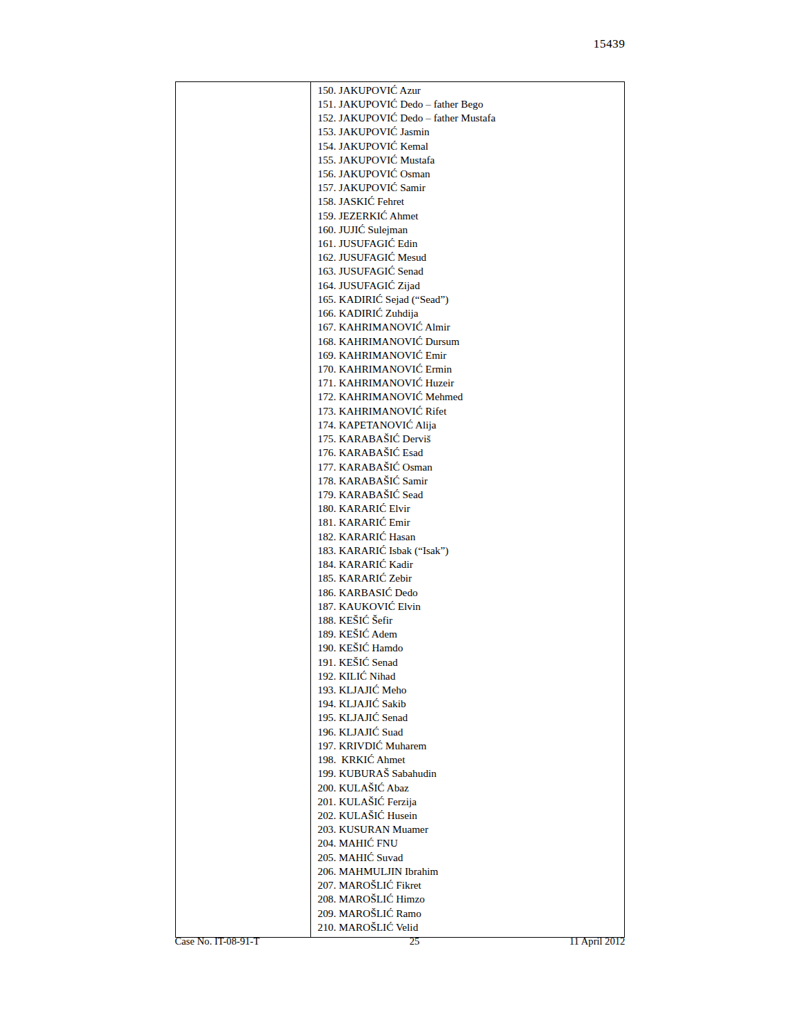15439
| | JAKUPOVIĆ Azur JAKUPOVIĆ Dedo – father Bego JAKUPOVIĆ Dedo – father Mustafa JAKUPOVIĆ Jasmin JAKUPOVIĆ Kemal JAKUPOVIĆ Mustafa JAKUPOVIĆ Osman JAKUPOVIĆ Samir JASKIĆ Fehret JEZERKIĆ Ahmet JUJIĆ Sulejman JUSUFAGIĆ Edin JUSUFAGIĆ Mesud JUSUFAGIĆ Senad JUSUFAGIĆ Zijad KADIRIĆ Sejad (“Sead”) KADIRIĆ Zuhdija KAHRIMANOVIĆ Almir KAHRIMANOVIĆ Dursum KAHRIMANOVIĆ Emir KAHRIMANOVIĆ Ermin KAHRIMANOVIĆ Huzeir KAHRIMANOVIĆ Mehmed KAHRIMANOVIĆ Rifet KAPETANOVIĆ Alija KARABAŠIĆ Derviš KARABAŠIĆ Esad KARABAŠIĆ Osman KARABAŠIĆ Samir KARABAŠIĆ Sead KARARIĆ Elvir KARARIĆ Emir KARARIĆ Hasan KARARIĆ Isbak (“Isak”) KARARIĆ Kadir KARARIĆ Zebir KARBASIĆ Dedo KAUKOVIĆ Elvin KEŠIĆ Šefir KEŠIĆ Adem KEŠIĆ Hamdo KEŠIĆ Senad KILIĆ Nihad KLJAJIĆ Meho KLJAJIĆ Sakib KLJAJIĆ Senad KLJAJIĆ Suad KRIVDIĆ Muharem KRKIĆ Ahmet KUBURAŠ Sabahudin KULAŠIĆ Abaz KULAŠIĆ Ferzija KULAŠIĆ Husein KUSURAN Muamer MAHIĆ FNU MAHIĆ Suvad MAHMULJIN Ibrahim MAROŠLIĆ Fikret MAROŠLIĆ Himzo MAROŠLIĆ Ramo MAROŠLIĆ Velid |
Case No. IT-08-91-T 25 11 April 2012